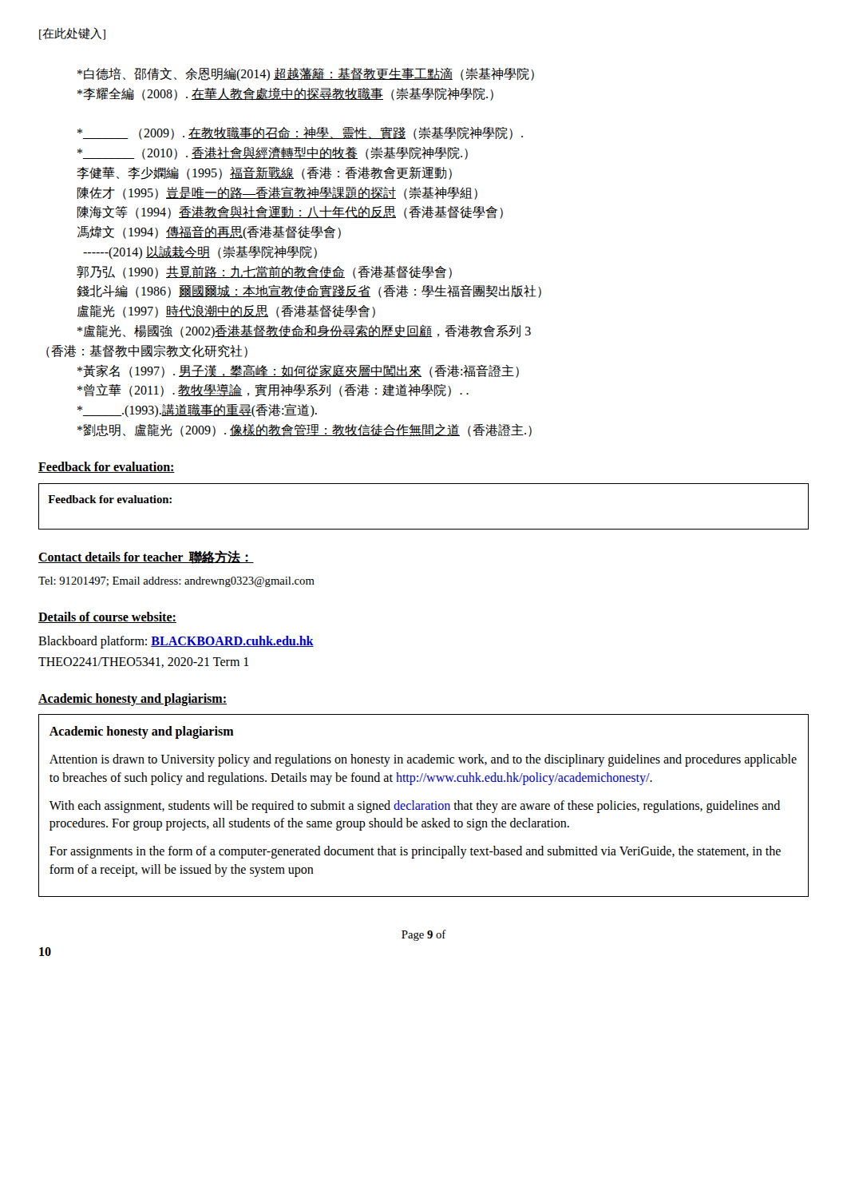[在此处键入]
*白德培、邵倩文、余恩明編(2014) 超越藩籬：基督教更生事工點滴（崇基神學院）
*李耀全編（2008）. 在華人教會處境中的探尋教牧職事（崇基學院神學院.）
*_______ （2009）. 在教牧職事的召命：神學、靈性、實踐（崇基學院神學院）.
*________（2010）. 香港社會與經濟轉型中的牧養（崇基學院神學院.）
李健華、李少嫻編（1995）福音新戰線（香港：香港教會更新運動）
陳佐才（1995）豈是唯一的路—香港宣教神學課題的探討（崇基神學組）
陳海文等（1994）香港教會與社會運動：八十年代的反思（香港基督徒學會）
馮煒文（1994）傳福音的再思(香港基督徒學會）
------(2014) 以誠栽今明（崇基學院神學院）
郭乃弘（1990）共覓前路：九七當前的教會使命（香港基督徒學會）
錢北斗編（1986）爾國爾城：本地宣教使命實踐反省（香港：學生福音團契出版社）
盧龍光（1997）時代浪潮中的反思（香港基督徒學會）
*盧龍光、楊國強（2002)香港基督教使命和身份尋索的歷史回顧，香港教會系列 3
（香港：基督教中國宗教文化研究社）
*黃家名（1997）. 男子漢，攀高峰：如何從家庭夾層中闖出來（香港:福音證主）
*曾立華（2011）. 教牧學導論，實用神學系列（香港：建道神學院）. .
*______.(1993).講道職事的重尋(香港:宣道).
*劉忠明、盧龍光（2009）. 像樣的教會管理：教牧信徒合作無間之道（香港證主.）
Feedback for evaluation:
Feedback for evaluation:
Contact details for teacher 聯絡方法：
Tel: 91201497; Email address: andrewng0323@gmail.com
Details of course website:
Blackboard platform: BLACKBOARD.cuhk.edu.hk
THEO2241/THEO5341, 2020-21 Term 1
Academic honesty and plagiarism:
Academic honesty and plagiarism
Attention is drawn to University policy and regulations on honesty in academic work, and to the disciplinary guidelines and procedures applicable to breaches of such policy and regulations. Details may be found at http://www.cuhk.edu.hk/policy/academichonesty/.
With each assignment, students will be required to submit a signed declaration that they are aware of these policies, regulations, guidelines and procedures. For group projects, all students of the same group should be asked to sign the declaration.
For assignments in the form of a computer-generated document that is principally text-based and submitted via VeriGuide, the statement, in the form of a receipt, will be issued by the system upon
Page 9 of
10